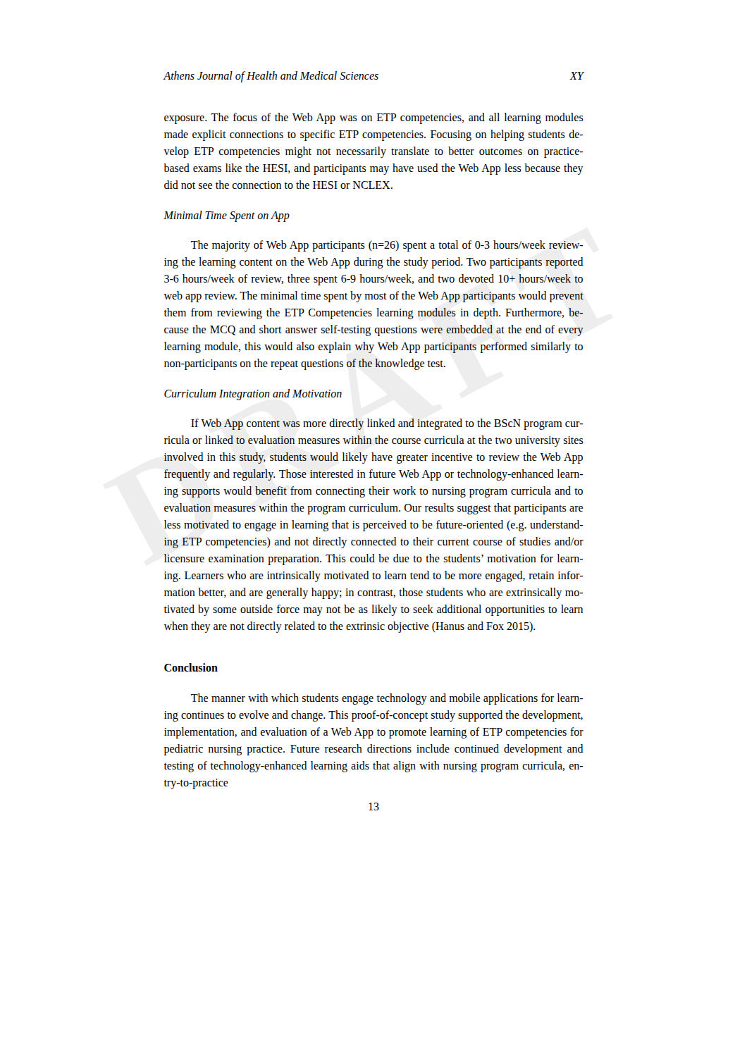DRAFT
Athens Journal of Health and Medical Sciences XY
exposure. The focus of the Web App was on ETP competencies, and all learning modules made explicit connections to specific ETP competencies. Focusing on helping students develop ETP competencies might not necessarily translate to better outcomes on practice-based exams like the HESI, and participants may have used the Web App less because they did not see the connection to the HESI or NCLEX.
Minimal Time Spent on App
The majority of Web App participants (n=26) spent a total of 0-3 hours/week reviewing the learning content on the Web App during the study period. Two participants reported 3-6 hours/week of review, three spent 6-9 hours/week, and two devoted 10+ hours/week to web app review. The minimal time spent by most of the Web App participants would prevent them from reviewing the ETP Competencies learning modules in depth. Furthermore, because the MCQ and short answer self-testing questions were embedded at the end of every learning module, this would also explain why Web App participants performed similarly to non-participants on the repeat questions of the knowledge test.
Curriculum Integration and Motivation
If Web App content was more directly linked and integrated to the BScN program curricula or linked to evaluation measures within the course curricula at the two university sites involved in this study, students would likely have greater incentive to review the Web App frequently and regularly. Those interested in future Web App or technology-enhanced learning supports would benefit from connecting their work to nursing program curricula and to evaluation measures within the program curriculum. Our results suggest that participants are less motivated to engage in learning that is perceived to be future-oriented (e.g. understanding ETP competencies) and not directly connected to their current course of studies and/or licensure examination preparation. This could be due to the students’ motivation for learning. Learners who are intrinsically motivated to learn tend to be more engaged, retain information better, and are generally happy; in contrast, those students who are extrinsically motivated by some outside force may not be as likely to seek additional opportunities to learn when they are not directly related to the extrinsic objective (Hanus and Fox 2015).
Conclusion
The manner with which students engage technology and mobile applications for learning continues to evolve and change. This proof-of-concept study supported the development, implementation, and evaluation of a Web App to promote learning of ETP competencies for pediatric nursing practice. Future research directions include continued development and testing of technology-enhanced learning aids that align with nursing program curricula, entry-to-practice
13